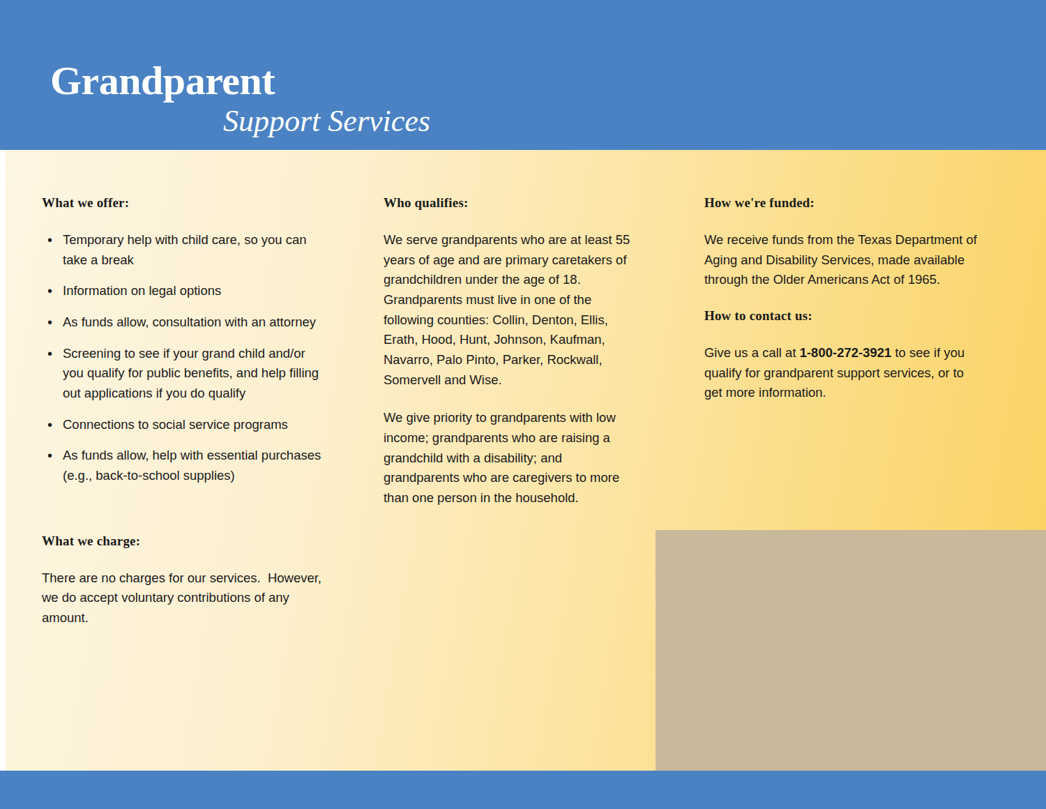Grandparent
Support Services
What we offer:
Temporary help with child care, so you can take a break
Information on legal options
As funds allow, consultation with an attorney
Screening to see if your grand child and/or you qualify for public benefits, and help filling out applications if you do qualify
Connections to social service programs
As funds allow, help with essential purchases (e.g., back-to-school supplies)
What we charge:
There are no charges for our services. However, we do accept voluntary contributions of any amount.
Who qualifies:
We serve grandparents who are at least 55 years of age and are primary caretakers of grandchildren under the age of 18. Grandparents must live in one of the following counties: Collin, Denton, Ellis, Erath, Hood, Hunt, Johnson, Kaufman, Navarro, Palo Pinto, Parker, Rockwall, Somervell and Wise.
We give priority to grandparents with low income; grandparents who are raising a grandchild with a disability; and grandparents who are caregivers to more than one person in the household.
How we're funded:
We receive funds from the Texas Department of Aging and Disability Services, made available through the Older Americans Act of 1965.
How to contact us:
Give us a call at 1-800-272-3921 to see if you qualify for grandparent support services, or to get more information.